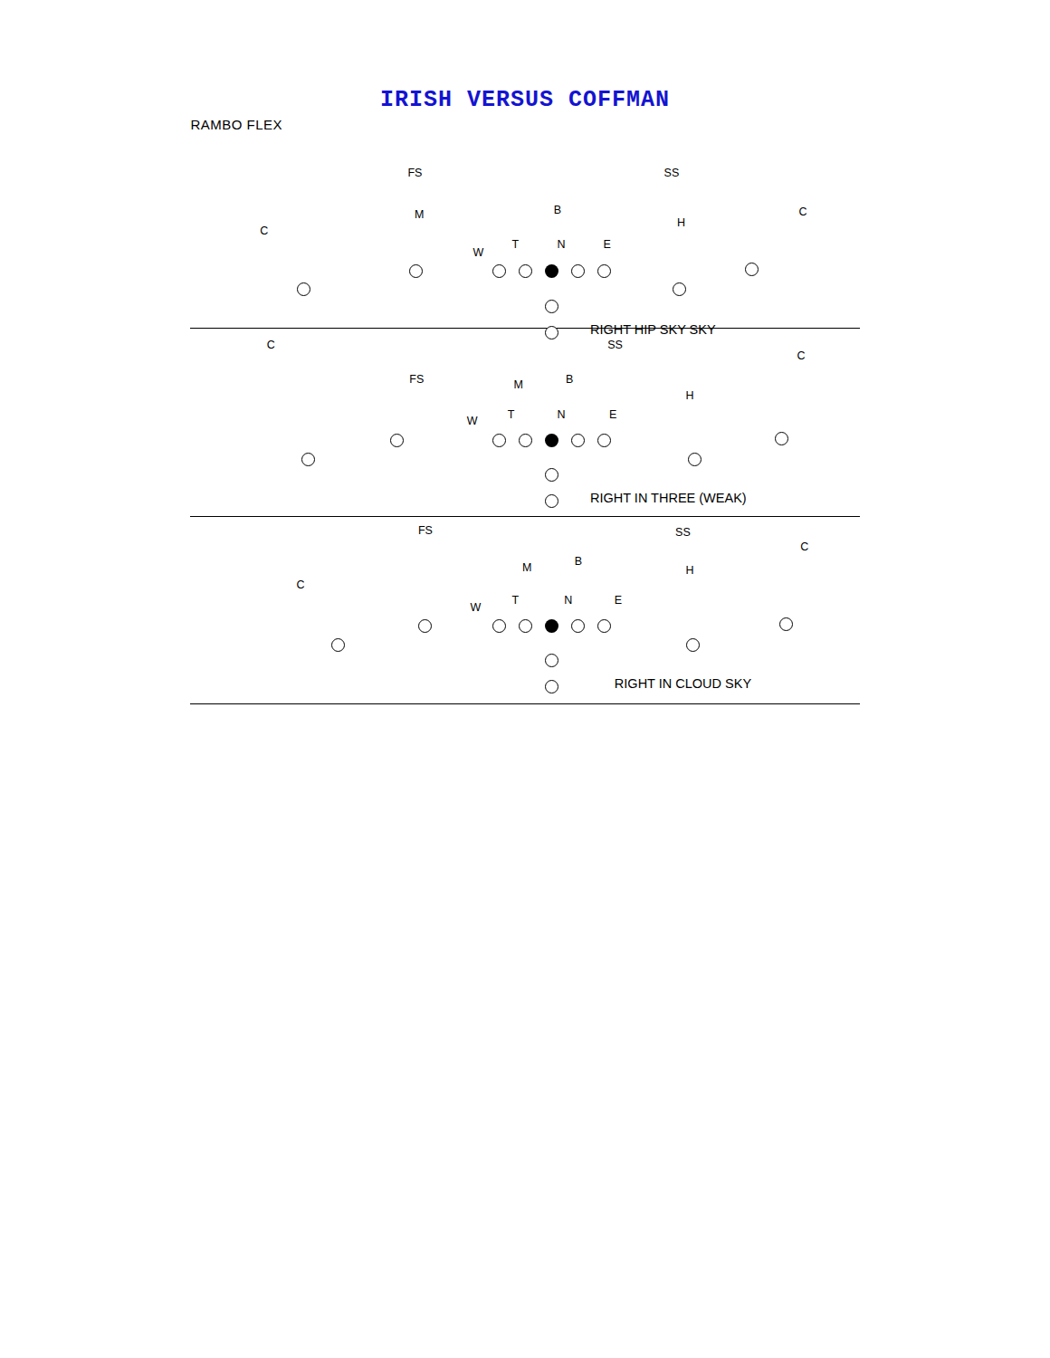IRISH VERSUS COFFMAN
RAMBO FLEX
FS SS M B H C C W T N E RIGHT HIP SKY SKY
C SS C FS M B H W T N E RIGHT IN THREE (WEAK)
FS SS C M B H C W T N E RIGHT IN CLOUD SKY